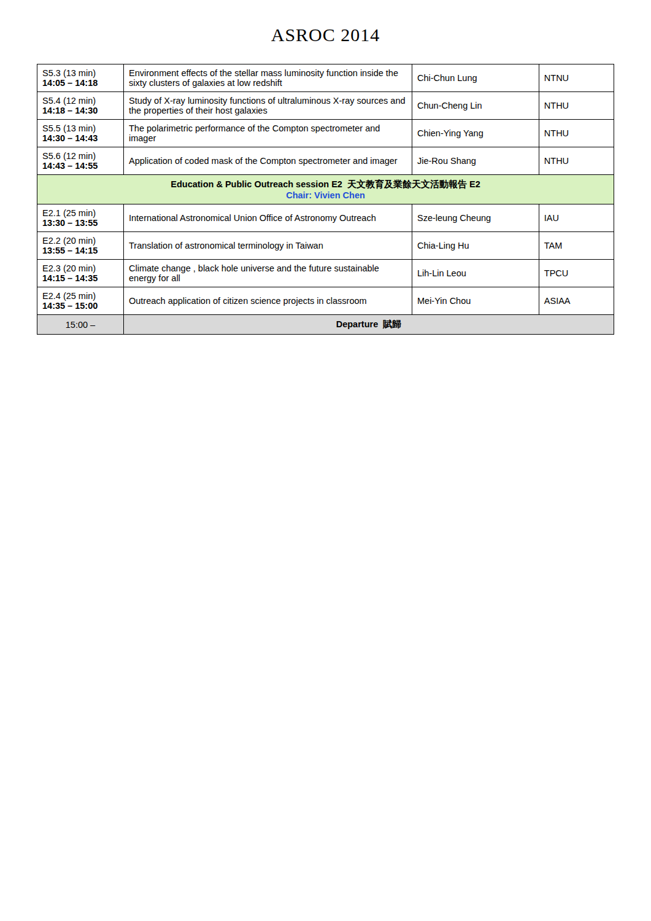ASROC 2014
| S5.3 (13 min) 14:05 – 14:18 | Environment effects of the stellar mass luminosity function inside the sixty clusters of galaxies at low redshift | Chi-Chun Lung | NTNU |
| S5.4 (12 min) 14:18 – 14:30 | Study of X-ray luminosity functions of ultraluminous X-ray sources and the properties of their host galaxies | Chun-Cheng Lin | NTHU |
| S5.5 (13 min) 14:30 – 14:43 | The polarimetric performance of the Compton spectrometer and imager | Chien-Ying Yang | NTHU |
| S5.6 (12 min) 14:43 – 14:55 | Application of coded mask of the Compton spectrometer and imager | Jie-Rou Shang | NTHU |
| Education & Public Outreach session E2 天文教育及業餘天文活動報告 E2 Chair: Vivien Chen |
| E2.1 (25 min) 13:30 – 13:55 | International Astronomical Union Office of Astronomy Outreach | Sze-leung Cheung | IAU |
| E2.2 (20 min) 13:55 – 14:15 | Translation of astronomical terminology in Taiwan | Chia-Ling Hu | TAM |
| E2.3 (20 min) 14:15 – 14:35 | Climate change , black hole universe and the future sustainable energy for all | Lih-Lin Leou | TPCU |
| E2.4 (25 min) 14:35 – 15:00 | Outreach application of citizen science projects in classroom | Mei-Yin Chou | ASIAA |
| 15:00 – | Departure 賦歸 |